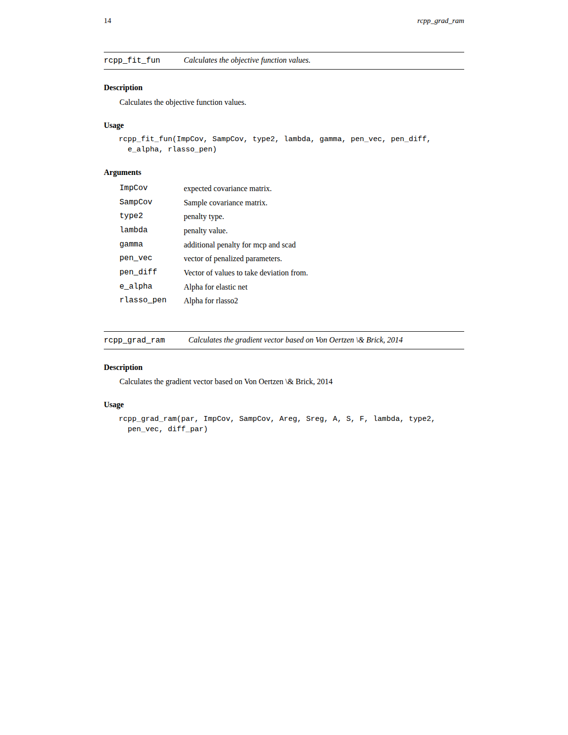14 rcpp_grad_ram
rcpp_fit_fun Calculates the objective function values.
Description
Calculates the objective function values.
Usage
rcpp_fit_fun(ImpCov, SampCov, type2, lambda, gamma, pen_vec, pen_diff,
  e_alpha, rlasso_pen)
Arguments
| ImpCov | expected covariance matrix. |
| SampCov | Sample covariance matrix. |
| type2 | penalty type. |
| lambda | penalty value. |
| gamma | additional penalty for mcp and scad |
| pen_vec | vector of penalized parameters. |
| pen_diff | Vector of values to take deviation from. |
| e_alpha | Alpha for elastic net |
| rlasso_pen | Alpha for rlasso2 |
rcpp_grad_ram Calculates the gradient vector based on Von Oertzen \& Brick, 2014
Description
Calculates the gradient vector based on Von Oertzen \& Brick, 2014
Usage
rcpp_grad_ram(par, ImpCov, SampCov, Areg, Sreg, A, S, F, lambda, type2,
  pen_vec, diff_par)